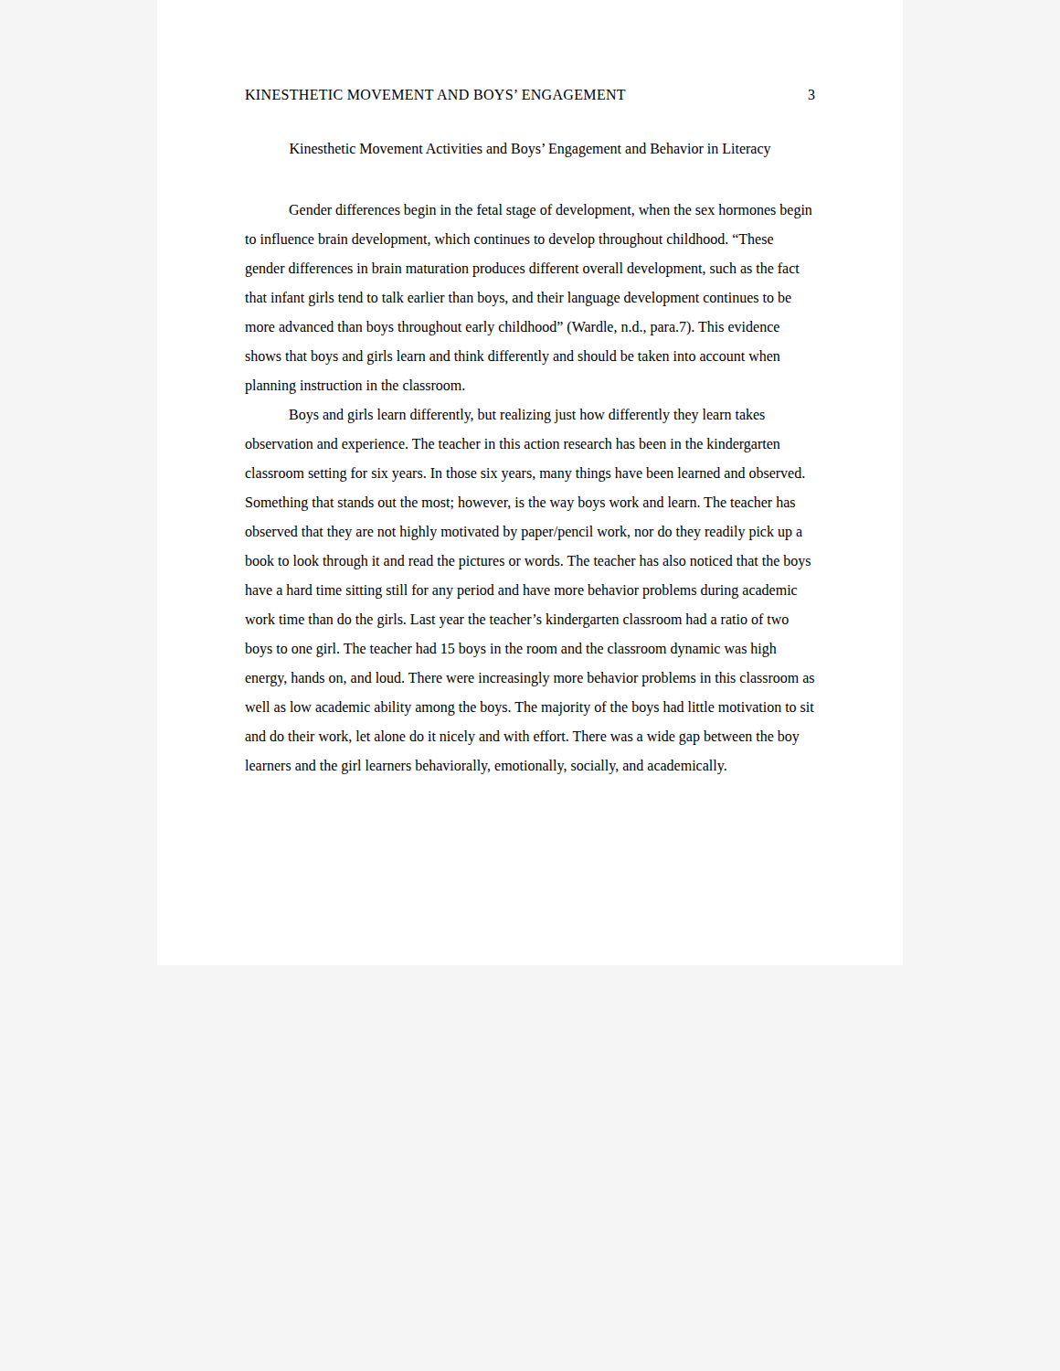Kinesthetic Movement and Boys’ Engagement 3
Kinesthetic Movement Activities and Boys’ Engagement and Behavior in Literacy
Gender differences begin in the fetal stage of development, when the sex hormones begin to influence brain development, which continues to develop throughout childhood. “These gender differences in brain maturation produces different overall development, such as the fact that infant girls tend to talk earlier than boys, and their language development continues to be more advanced than boys throughout early childhood” (Wardle, n.d., para.7). This evidence shows that boys and girls learn and think differently and should be taken into account when planning instruction in the classroom.
Boys and girls learn differently, but realizing just how differently they learn takes observation and experience. The teacher in this action research has been in the kindergarten classroom setting for six years. In those six years, many things have been learned and observed. Something that stands out the most; however, is the way boys work and learn. The teacher has observed that they are not highly motivated by paper/pencil work, nor do they readily pick up a book to look through it and read the pictures or words. The teacher has also noticed that the boys have a hard time sitting still for any period and have more behavior problems during academic work time than do the girls. Last year the teacher’s kindergarten classroom had a ratio of two boys to one girl. The teacher had 15 boys in the room and the classroom dynamic was high energy, hands on, and loud. There were increasingly more behavior problems in this classroom as well as low academic ability among the boys. The majority of the boys had little motivation to sit and do their work, let alone do it nicely and with effort. There was a wide gap between the boy learners and the girl learners behaviorally, emotionally, socially, and academically.